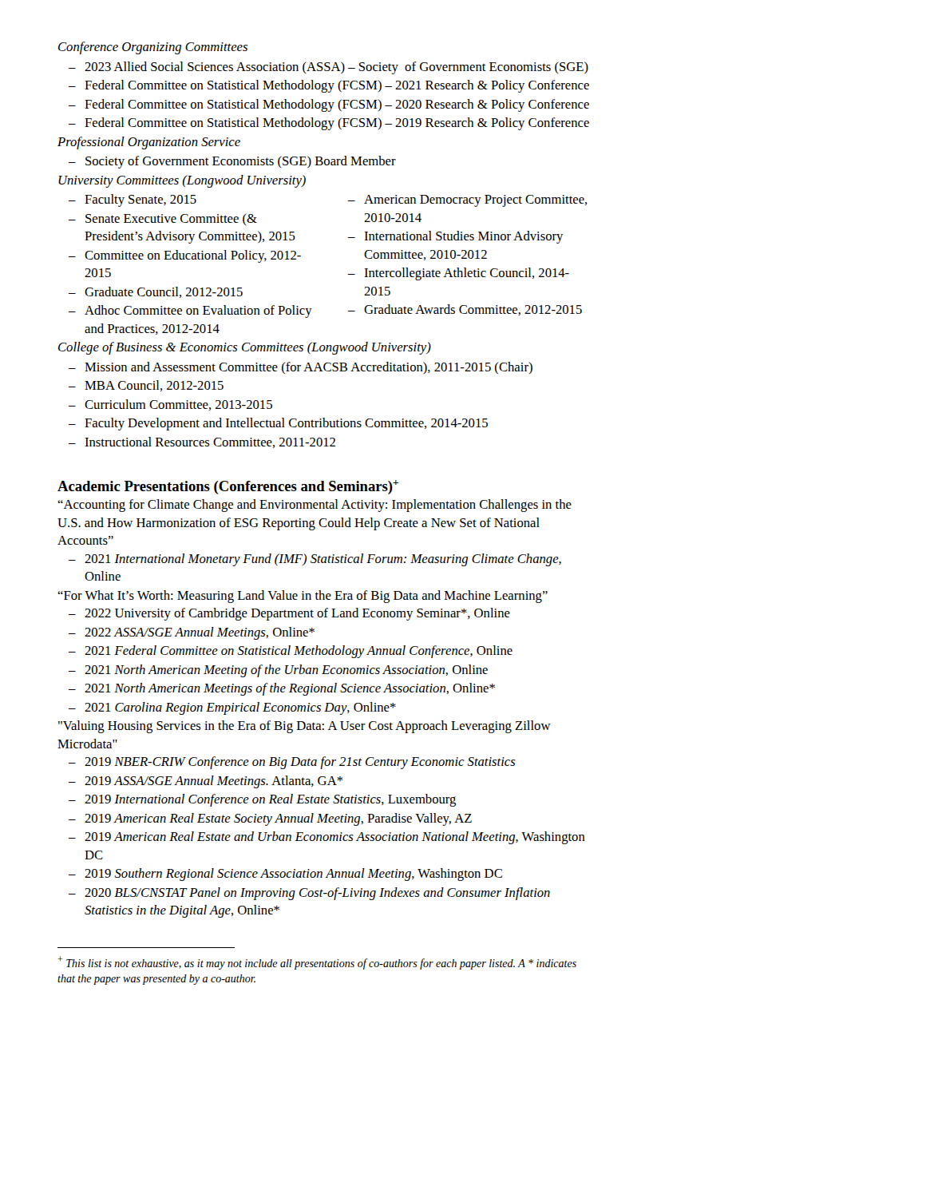Conference Organizing Committees
2023 Allied Social Sciences Association (ASSA) – Society of Government Economists (SGE)
Federal Committee on Statistical Methodology (FCSM) – 2021 Research & Policy Conference
Federal Committee on Statistical Methodology (FCSM) – 2020 Research & Policy Conference
Federal Committee on Statistical Methodology (FCSM) – 2019 Research & Policy Conference
Professional Organization Service
Society of Government Economists (SGE) Board Member
University Committees (Longwood University)
Faculty Senate, 2015
Senate Executive Committee (& President’s Advisory Committee), 2015
Committee on Educational Policy, 2012-2015
Graduate Council, 2012-2015
Adhoc Committee on Evaluation of Policy and Practices, 2012-2014
American Democracy Project Committee, 2010-2014
International Studies Minor Advisory Committee, 2010-2012
Intercollegiate Athletic Council, 2014-2015
Graduate Awards Committee, 2012-2015
College of Business & Economics Committees (Longwood University)
Mission and Assessment Committee (for AACSB Accreditation), 2011-2015 (Chair)
MBA Council, 2012-2015
Curriculum Committee, 2013-2015
Faculty Development and Intellectual Contributions Committee, 2014-2015
Instructional Resources Committee, 2011-2012
Academic Presentations (Conferences and Seminars)+
“Accounting for Climate Change and Environmental Activity: Implementation Challenges in the U.S. and How Harmonization of ESG Reporting Could Help Create a New Set of National Accounts”
2021 International Monetary Fund (IMF) Statistical Forum: Measuring Climate Change, Online
“For What It’s Worth: Measuring Land Value in the Era of Big Data and Machine Learning”
2022 University of Cambridge Department of Land Economy Seminar*, Online
2022 ASSA/SGE Annual Meetings, Online*
2021 Federal Committee on Statistical Methodology Annual Conference, Online
2021 North American Meeting of the Urban Economics Association, Online
2021 North American Meetings of the Regional Science Association, Online*
2021 Carolina Region Empirical Economics Day, Online*
"Valuing Housing Services in the Era of Big Data: A User Cost Approach Leveraging Zillow Microdata"
2019 NBER-CRIW Conference on Big Data for 21st Century Economic Statistics
2019 ASSA/SGE Annual Meetings. Atlanta, GA*
2019 International Conference on Real Estate Statistics, Luxembourg
2019 American Real Estate Society Annual Meeting, Paradise Valley, AZ
2019 American Real Estate and Urban Economics Association National Meeting, Washington DC
2019 Southern Regional Science Association Annual Meeting, Washington DC
2020 BLS/CNSTAT Panel on Improving Cost-of-Living Indexes and Consumer Inflation Statistics in the Digital Age, Online*
+ This list is not exhaustive, as it may not include all presentations of co-authors for each paper listed. A * indicates that the paper was presented by a co-author.